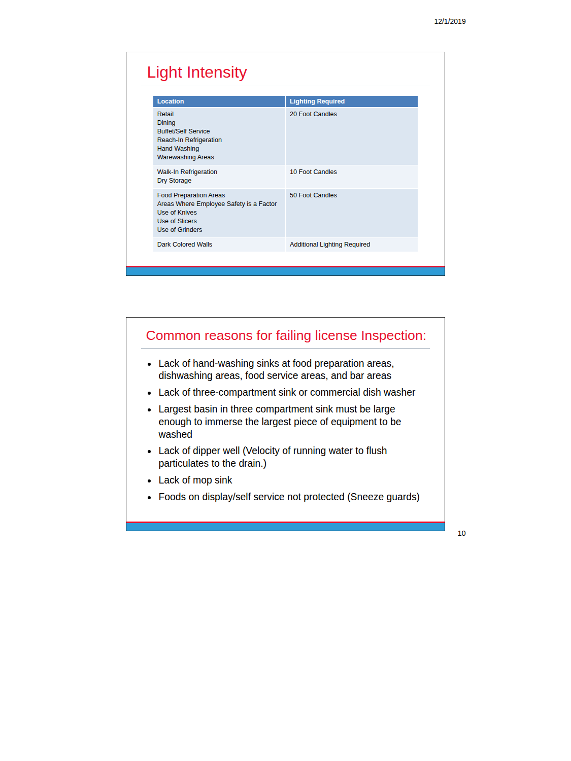12/1/2019
Light Intensity
| Location | Lighting Required |
| --- | --- |
| Retail Dining Buffet/Self Service Reach-In Refrigeration Hand Washing Warewashing Areas | 20 Foot Candles |
| Walk-In Refrigeration Dry Storage | 10 Foot Candles |
| Food Preparation Areas Areas Where Employee Safety is a Factor Use of Knives Use of Slicers Use of Grinders | 50 Foot Candles |
| Dark Colored Walls | Additional Lighting Required |
Common reasons for failing license Inspection:
Lack of hand-washing sinks at food preparation areas, dishwashing areas, food service areas, and bar areas
Lack of three-compartment sink or commercial dish washer
Largest basin in three compartment sink must be large enough to immerse the largest piece of equipment to be washed
Lack of dipper well (Velocity of running water to flush particulates to the drain.)
Lack of mop sink
Foods on display/self service not protected (Sneeze guards)
10